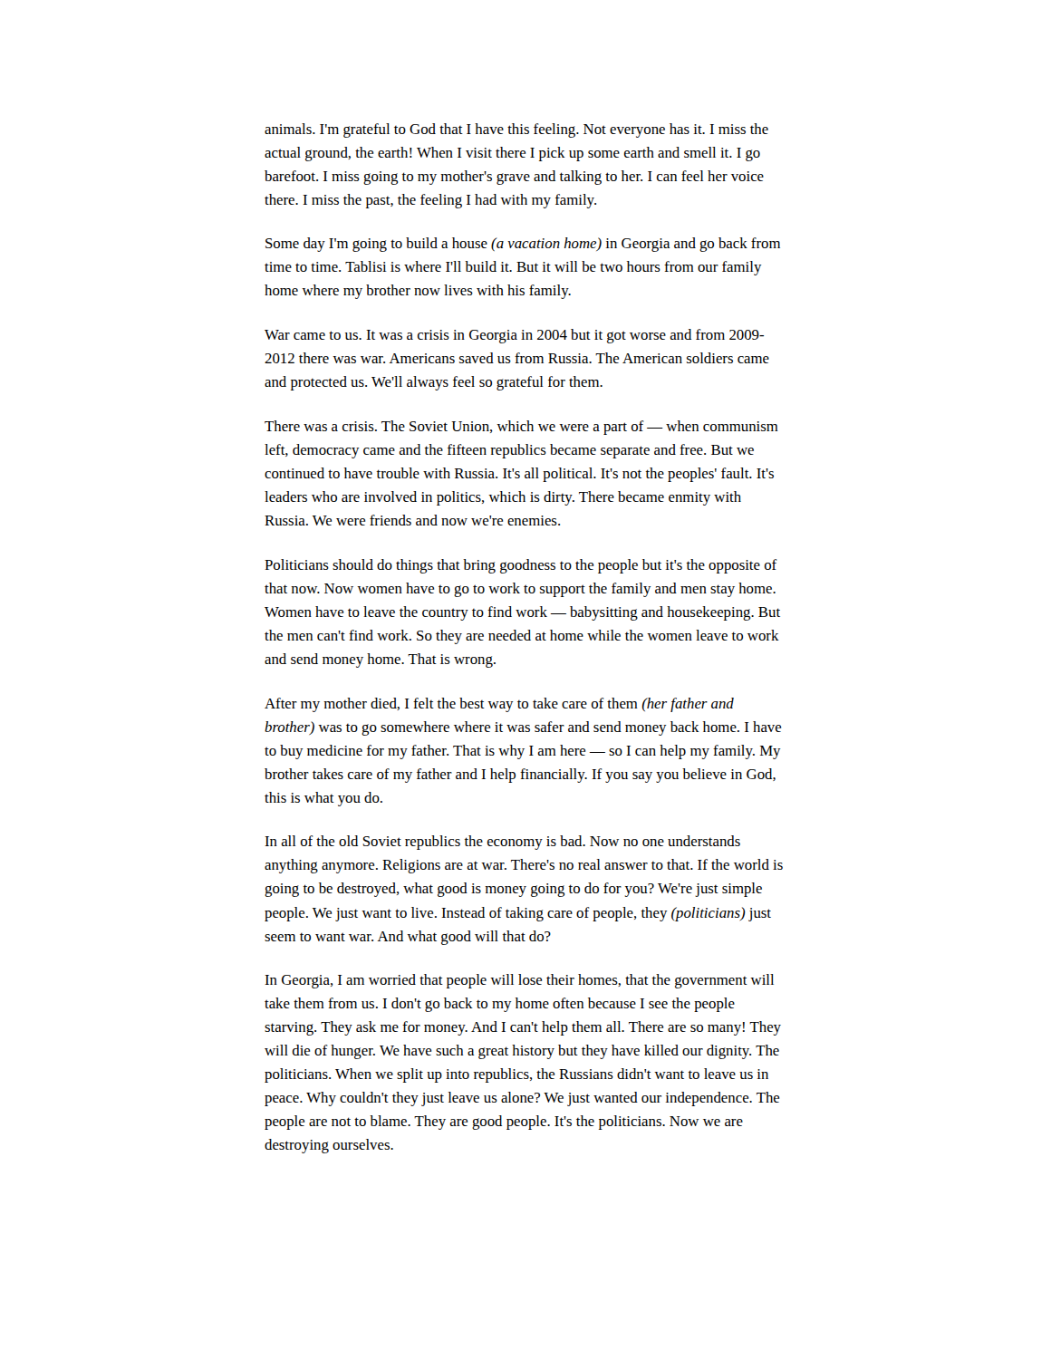animals. I'm grateful to God that I have this feeling. Not everyone has it. I miss the actual ground, the earth! When I visit there I pick up some earth and smell it. I go barefoot. I miss going to my mother's grave and talking to her. I can feel her voice there. I miss the past, the feeling I had with my family.
Some day I'm going to build a house (a vacation home) in Georgia and go back from time to time. Tablisi is where I'll build it. But it will be two hours from our family home where my brother now lives with his family.
War came to us. It was a crisis in Georgia in 2004 but it got worse and from 2009-2012 there was war. Americans saved us from Russia. The American soldiers came and protected us. We'll always feel so grateful for them.
There was a crisis. The Soviet Union, which we were a part of — when communism left, democracy came and the fifteen republics became separate and free. But we continued to have trouble with Russia. It's all political. It's not the peoples' fault. It's leaders who are involved in politics, which is dirty. There became enmity with Russia. We were friends and now we're enemies.
Politicians should do things that bring goodness to the people but it's the opposite of that now. Now women have to go to work to support the family and men stay home. Women have to leave the country to find work — babysitting and housekeeping. But the men can't find work. So they are needed at home while the women leave to work and send money home. That is wrong.
After my mother died, I felt the best way to take care of them (her father and brother) was to go somewhere where it was safer and send money back home. I have to buy medicine for my father. That is why I am here — so I can help my family. My brother takes care of my father and I help financially. If you say you believe in God, this is what you do.
In all of the old Soviet republics the economy is bad. Now no one understands anything anymore. Religions are at war. There's no real answer to that. If the world is going to be destroyed, what good is money going to do for you? We're just simple people. We just want to live. Instead of taking care of people, they (politicians) just seem to want war. And what good will that do?
In Georgia, I am worried that people will lose their homes, that the government will take them from us. I don't go back to my home often because I see the people starving. They ask me for money. And I can't help them all. There are so many! They will die of hunger. We have such a great history but they have killed our dignity. The politicians. When we split up into republics, the Russians didn't want to leave us in peace. Why couldn't they just leave us alone? We just wanted our independence. The people are not to blame. They are good people. It's the politicians. Now we are destroying ourselves.